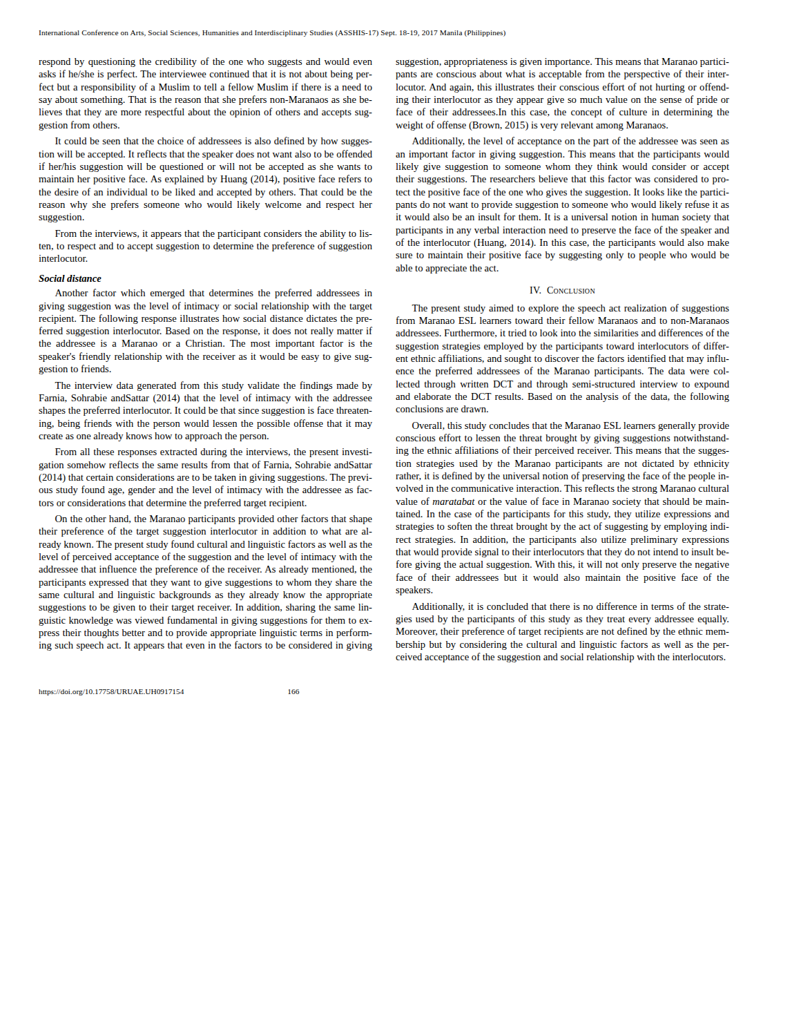International Conference on Arts, Social Sciences, Humanities and Interdisciplinary Studies (ASSHIS-17) Sept. 18-19, 2017 Manila (Philippines)
respond by questioning the credibility of the one who suggests and would even asks if he/she is perfect. The interviewee continued that it is not about being perfect but a responsibility of a Muslim to tell a fellow Muslim if there is a need to say about something. That is the reason that she prefers non-Maranaos as she believes that they are more respectful about the opinion of others and accepts suggestion from others.
It could be seen that the choice of addressees is also defined by how suggestion will be accepted. It reflects that the speaker does not want also to be offended if her/his suggestion will be questioned or will not be accepted as she wants to maintain her positive face. As explained by Huang (2014), positive face refers to the desire of an individual to be liked and accepted by others. That could be the reason why she prefers someone who would likely welcome and respect her suggestion.
From the interviews, it appears that the participant considers the ability to listen, to respect and to accept suggestion to determine the preference of suggestion interlocutor.
Social distance
Another factor which emerged that determines the preferred addressees in giving suggestion was the level of intimacy or social relationship with the target recipient. The following response illustrates how social distance dictates the preferred suggestion interlocutor. Based on the response, it does not really matter if the addressee is a Maranao or a Christian. The most important factor is the speaker's friendly relationship with the receiver as it would be easy to give suggestion to friends.
The interview data generated from this study validate the findings made by Farnia, Sohrabie andSattar (2014) that the level of intimacy with the addressee shapes the preferred interlocutor. It could be that since suggestion is face threatening, being friends with the person would lessen the possible offense that it may create as one already knows how to approach the person.
From all these responses extracted during the interviews, the present investigation somehow reflects the same results from that of Farnia, Sohrabie andSattar (2014) that certain considerations are to be taken in giving suggestions. The previous study found age, gender and the level of intimacy with the addressee as factors or considerations that determine the preferred target recipient.
On the other hand, the Maranao participants provided other factors that shape their preference of the target suggestion interlocutor in addition to what are already known. The present study found cultural and linguistic factors as well as the level of perceived acceptance of the suggestion and the level of intimacy with the addressee that influence the preference of the receiver. As already mentioned, the participants expressed that they want to give suggestions to whom they share the same cultural and linguistic backgrounds as they already know the appropriate suggestions to be given to their target receiver. In addition, sharing the same linguistic knowledge was viewed fundamental in giving suggestions for them to express their thoughts better and to provide appropriate linguistic terms in performing such speech act. It appears that even in the factors to be considered in giving suggestion, appropriateness is given importance. This means that Maranao participants are conscious about what is acceptable from the perspective of their interlocutor. And again, this illustrates their conscious effort of not hurting or offending their interlocutor as they appear give so much value on the sense of pride or face of their addressees.In this case, the concept of culture in determining the weight of offense (Brown, 2015) is very relevant among Maranaos.
Additionally, the level of acceptance on the part of the addressee was seen as an important factor in giving suggestion. This means that the participants would likely give suggestion to someone whom they think would consider or accept their suggestions. The researchers believe that this factor was considered to protect the positive face of the one who gives the suggestion. It looks like the participants do not want to provide suggestion to someone who would likely refuse it as it would also be an insult for them. It is a universal notion in human society that participants in any verbal interaction need to preserve the face of the speaker and of the interlocutor (Huang, 2014). In this case, the participants would also make sure to maintain their positive face by suggesting only to people who would be able to appreciate the act.
IV. Conclusion
The present study aimed to explore the speech act realization of suggestions from Maranao ESL learners toward their fellow Maranaos and to non-Maranaos addressees. Furthermore, it tried to look into the similarities and differences of the suggestion strategies employed by the participants toward interlocutors of different ethnic affiliations, and sought to discover the factors identified that may influence the preferred addressees of the Maranao participants. The data were collected through written DCT and through semi-structured interview to expound and elaborate the DCT results. Based on the analysis of the data, the following conclusions are drawn.
Overall, this study concludes that the Maranao ESL learners generally provide conscious effort to lessen the threat brought by giving suggestions notwithstanding the ethnic affiliations of their perceived receiver. This means that the suggestion strategies used by the Maranao participants are not dictated by ethnicity rather, it is defined by the universal notion of preserving the face of the people involved in the communicative interaction. This reflects the strong Maranao cultural value of maratabat or the value of face in Maranao society that should be maintained. In the case of the participants for this study, they utilize expressions and strategies to soften the threat brought by the act of suggesting by employing indirect strategies. In addition, the participants also utilize preliminary expressions that would provide signal to their interlocutors that they do not intend to insult before giving the actual suggestion. With this, it will not only preserve the negative face of their addressees but it would also maintain the positive face of the speakers.
Additionally, it is concluded that there is no difference in terms of the strategies used by the participants of this study as they treat every addressee equally. Moreover, their preference of target recipients are not defined by the ethnic membership but by considering the cultural and linguistic factors as well as the perceived acceptance of the suggestion and social relationship with the interlocutors.
https://doi.org/10.17758/URUAE.UH0917154 166